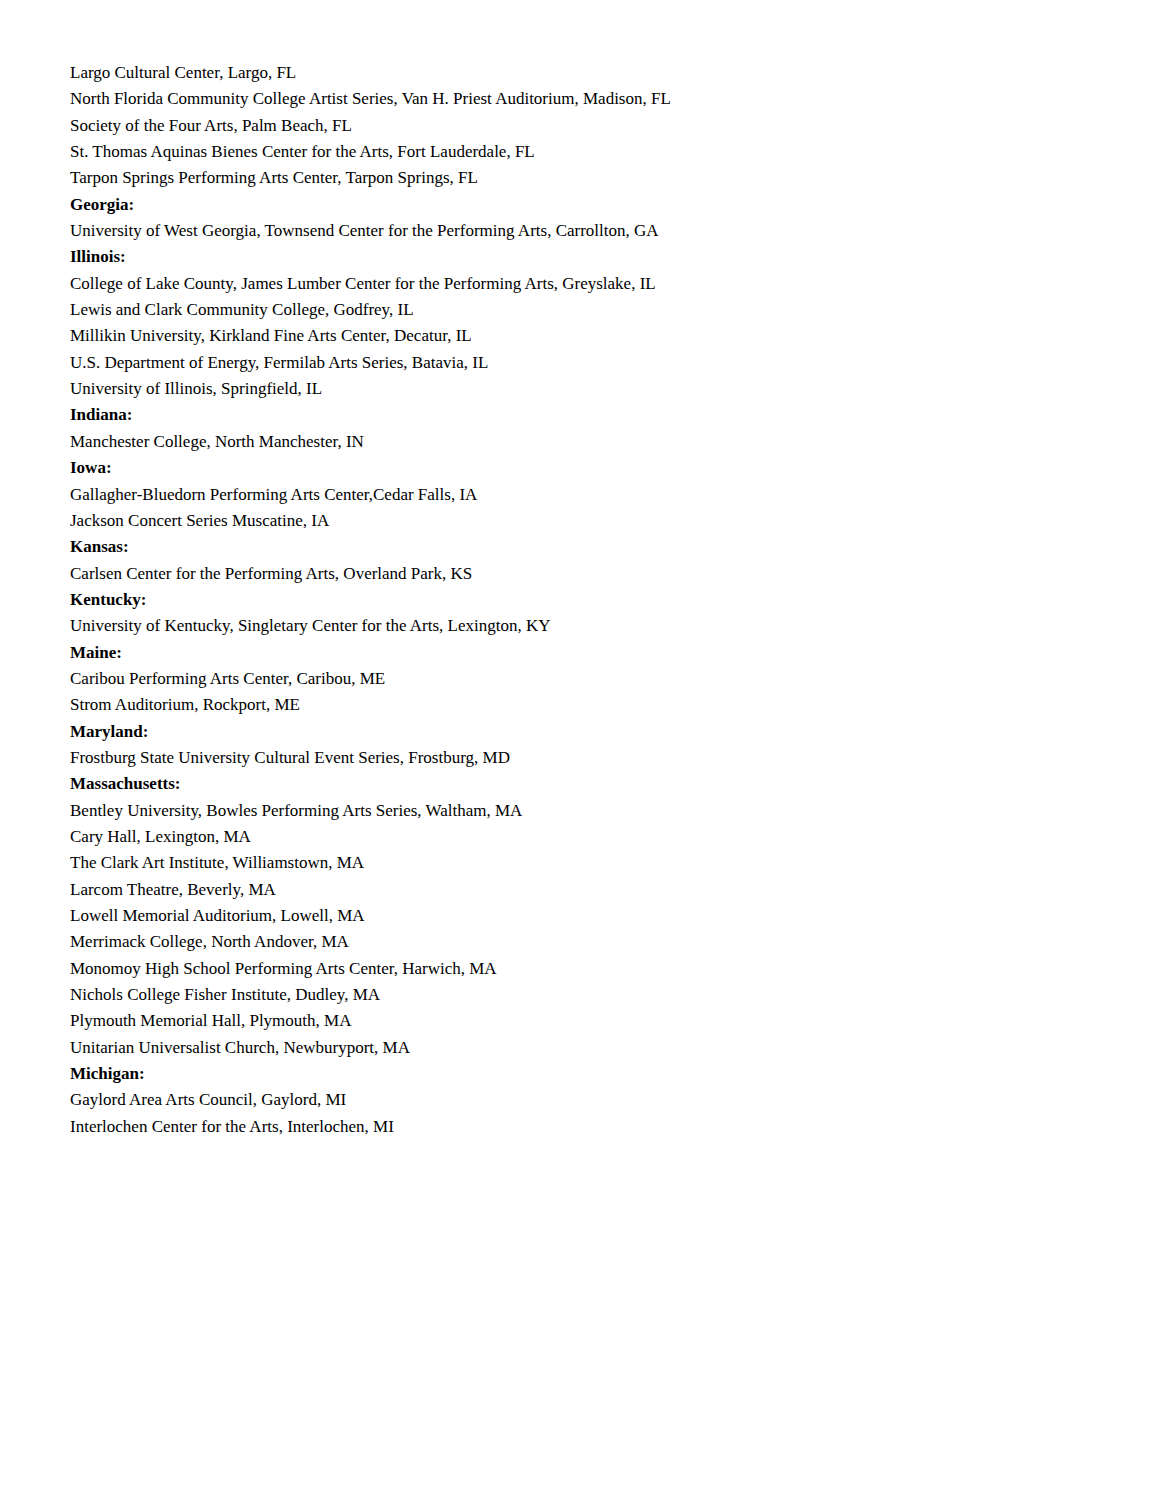Largo Cultural Center, Largo, FL
North Florida Community College Artist Series, Van H. Priest Auditorium, Madison, FL
Society of the Four Arts, Palm Beach, FL
St. Thomas Aquinas Bienes Center for the Arts, Fort Lauderdale, FL
Tarpon Springs Performing Arts Center, Tarpon Springs, FL
Georgia:
University of West Georgia, Townsend Center for the Performing Arts, Carrollton, GA
Illinois:
College of Lake County, James Lumber Center for the Performing Arts, Greyslake, IL
Lewis and Clark Community College, Godfrey, IL
Millikin University, Kirkland Fine Arts Center, Decatur, IL
U.S. Department of Energy, Fermilab Arts Series, Batavia, IL
University of Illinois, Springfield, IL
Indiana:
Manchester College, North Manchester, IN
Iowa:
Gallagher-Bluedorn Performing Arts Center,Cedar Falls, IA
Jackson Concert Series Muscatine, IA
Kansas:
Carlsen Center for the Performing Arts, Overland Park, KS
Kentucky:
University of Kentucky, Singletary Center for the Arts, Lexington, KY
Maine:
Caribou Performing Arts Center, Caribou, ME
Strom Auditorium, Rockport, ME
Maryland:
Frostburg State University Cultural Event Series, Frostburg, MD
Massachusetts:
Bentley University, Bowles Performing Arts Series, Waltham, MA
Cary Hall, Lexington, MA
The Clark Art Institute, Williamstown, MA
Larcom Theatre, Beverly, MA
Lowell Memorial Auditorium, Lowell, MA
Merrimack College, North Andover, MA
Monomoy High School Performing Arts Center, Harwich, MA
Nichols College Fisher Institute, Dudley, MA
Plymouth Memorial Hall, Plymouth, MA
Unitarian Universalist Church, Newburyport, MA
Michigan:
Gaylord Area Arts Council, Gaylord, MI
Interlochen Center for the Arts, Interlochen, MI